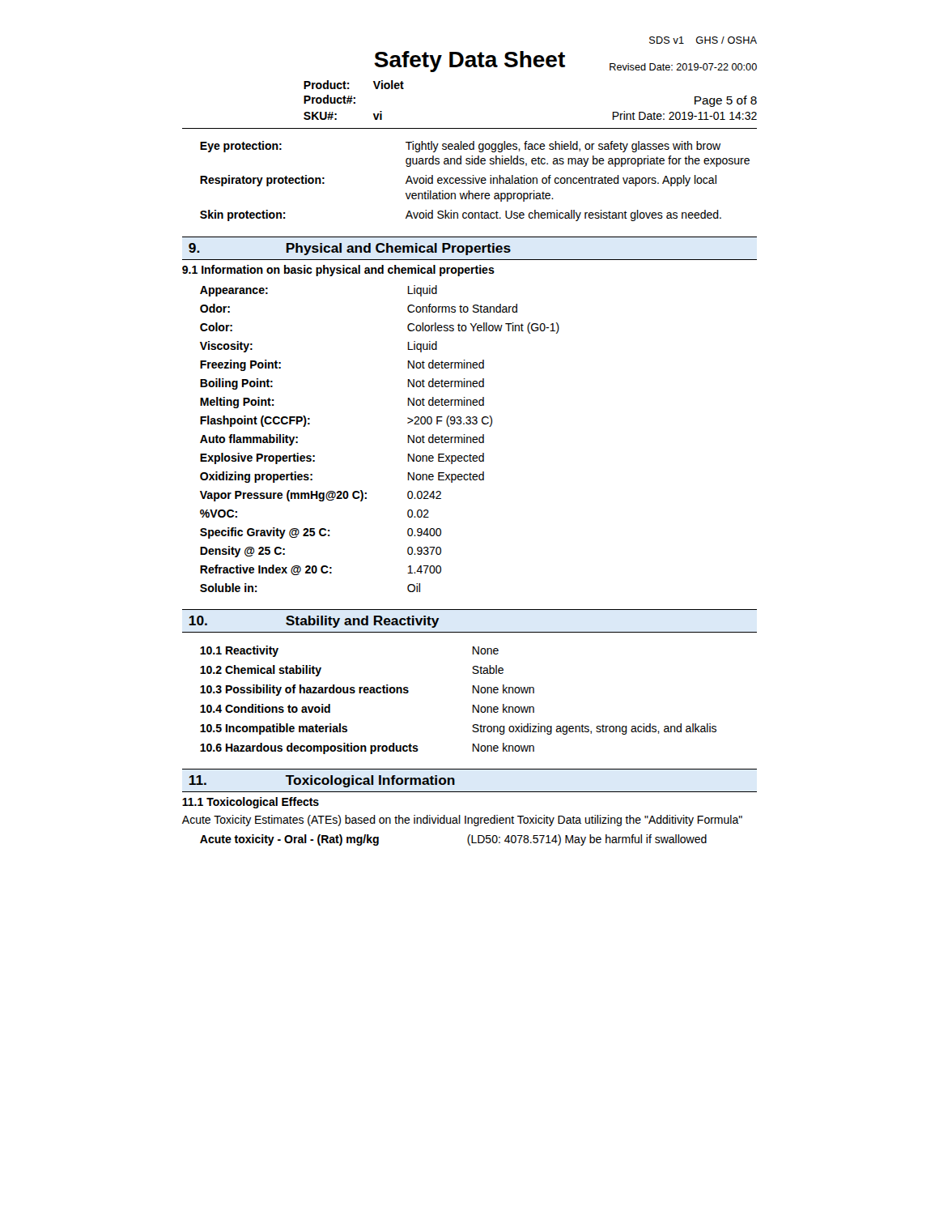SDS v1 GHS / OSHA
Safety Data Sheet
Revised Date: 2019-07-22 00:00
| Product: | Violet | |
| Product#: | | Page 5 of 8 |
| SKU#: | vi | Print Date: 2019-11-01 14:32 |
| Eye protection: | Tightly sealed goggles, face shield, or safety glasses with brow guards and side shields, etc. as may be appropriate for the exposure |
| Respiratory protection: | Avoid excessive inhalation of concentrated vapors. Apply local ventilation where appropriate. |
| Skin protection: | Avoid Skin contact. Use chemically resistant gloves as needed. |
9. Physical and Chemical Properties
9.1 Information on basic physical and chemical properties
| Appearance: | Liquid |
| Odor: | Conforms to Standard |
| Color: | Colorless to Yellow Tint (G0-1) |
| Viscosity: | Liquid |
| Freezing Point: | Not determined |
| Boiling Point: | Not determined |
| Melting Point: | Not determined |
| Flashpoint (CCCFP): | >200 F (93.33 C) |
| Auto flammability: | Not determined |
| Explosive Properties: | None Expected |
| Oxidizing properties: | None Expected |
| Vapor Pressure (mmHg@20 C): | 0.0242 |
| %VOC: | 0.02 |
| Specific Gravity @ 25 C: | 0.9400 |
| Density @ 25 C: | 0.9370 |
| Refractive Index @ 20 C: | 1.4700 |
| Soluble in: | Oil |
10. Stability and Reactivity
| 10.1 Reactivity | None |
| 10.2 Chemical stability | Stable |
| 10.3 Possibility of hazardous reactions | None known |
| 10.4 Conditions to avoid | None known |
| 10.5 Incompatible materials | Strong oxidizing agents, strong acids, and alkalis |
| 10.6 Hazardous decomposition products | None known |
11. Toxicological Information
11.1 Toxicological Effects
Acute Toxicity Estimates (ATEs) based on the individual Ingredient Toxicity Data utilizing the "Additivity Formula"
Acute toxicity - Oral - (Rat) mg/kg(LD50: 4078.5714) May be harmful if swallowed